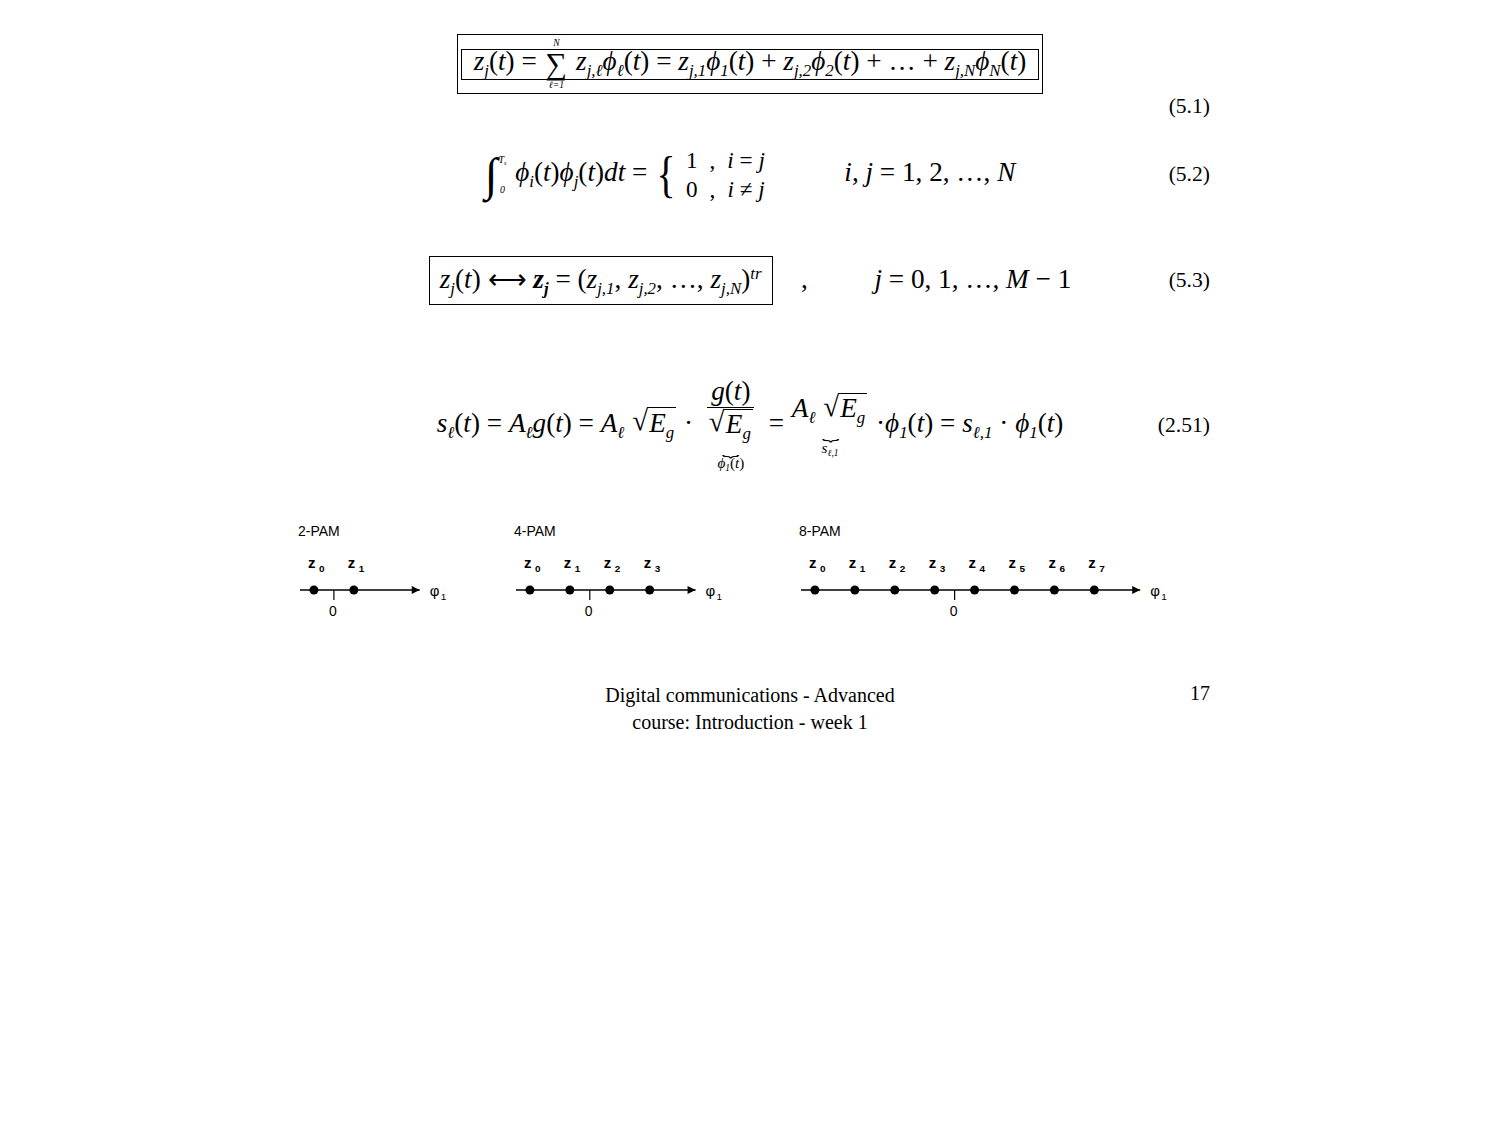zj(t) = N ∑ ℓ=1 zj,ℓ ϕℓ(t) = zj,1 ϕ1(t) + zj,2 ϕ2(t) + … + zj,N ϕN(t)
(5.1)
∫ Ts 0 ϕi(t)ϕj(t)dt = {
| 1 | , | i = j |
| 0 | , | i ≠ j |
i, j = 1, 2, …, N
(5.2)
zj(t) ⟷ zj = (zj,1, zj,2, …, zj,N)tr , j = 0, 1, …, M − 1
(5.3)
sℓ(t) = Aℓ g(t) = Aℓ Eg · g(t) Eg ⏟ ϕ1(t) = Aℓ Eg ⏟ sℓ,1 ·ϕ1(t) = sℓ,1 · ϕ1(t)
(2.51)
2-PAM z 0 z 1 φ 1 0 4-PAM z 0 z 1 z 2 z 3 φ 1 0 8-PAM z 0 z 1 z 2 z 3 z 4 z 5 z 6 z 7 φ 1 0
Digital communications - Advanced
course: Introduction - week 1
17